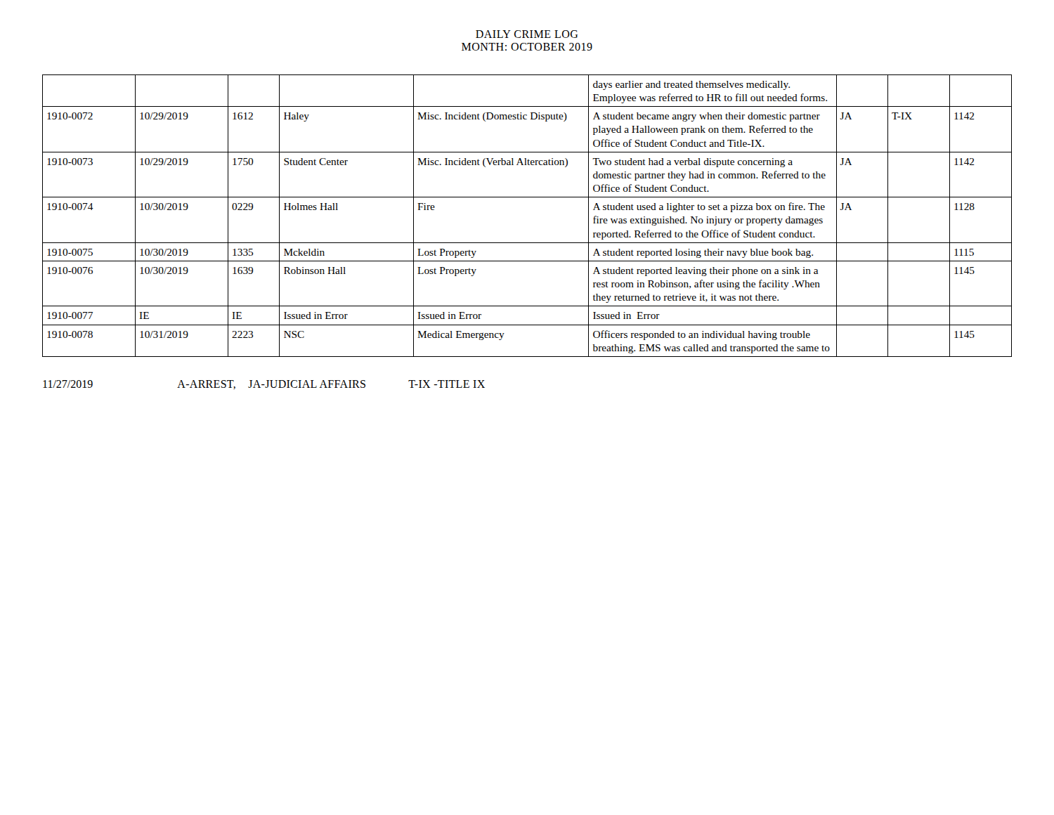DAILY CRIME LOG
MONTH: OCTOBER 2019
| | | | | | days earlier and treated themselves medically. Employee was referred to HR to fill out needed forms. | | | |
| 1910-0072 | 10/29/2019 | 1612 | Haley | Misc. Incident (Domestic Dispute) | A student became angry when their domestic partner played a Halloween prank on them. Referred to the Office of Student Conduct and Title-IX. | JA | T-IX | 1142 |
| 1910-0073 | 10/29/2019 | 1750 | Student Center | Misc. Incident (Verbal Altercation) | Two student had a verbal dispute concerning a domestic partner they had in common. Referred to the Office of Student Conduct. | JA | | 1142 |
| 1910-0074 | 10/30/2019 | 0229 | Holmes Hall | Fire | A student used a lighter to set a pizza box on fire. The fire was extinguished. No injury or property damages reported. Referred to the Office of Student conduct. | JA | | 1128 |
| 1910-0075 | 10/30/2019 | 1335 | Mckeldin | Lost Property | A student reported losing their navy blue book bag. | | | 1115 |
| 1910-0076 | 10/30/2019 | 1639 | Robinson Hall | Lost Property | A student reported leaving their phone on a sink in a rest room in Robinson, after using the facility .When they returned to retrieve it, it was not there. | | | 1145 |
| 1910-0077 | IE | IE | Issued in Error | Issued in Error | Issued in Error | | | |
| 1910-0078 | 10/31/2019 | 2223 | NSC | Medical Emergency | Officers responded to an individual having trouble breathing. EMS was called and transported the same to | | | 1145 |
11/27/2019 A-ARREST, JA-JUDICIAL AFFAIRS T-IX -TITLE IX